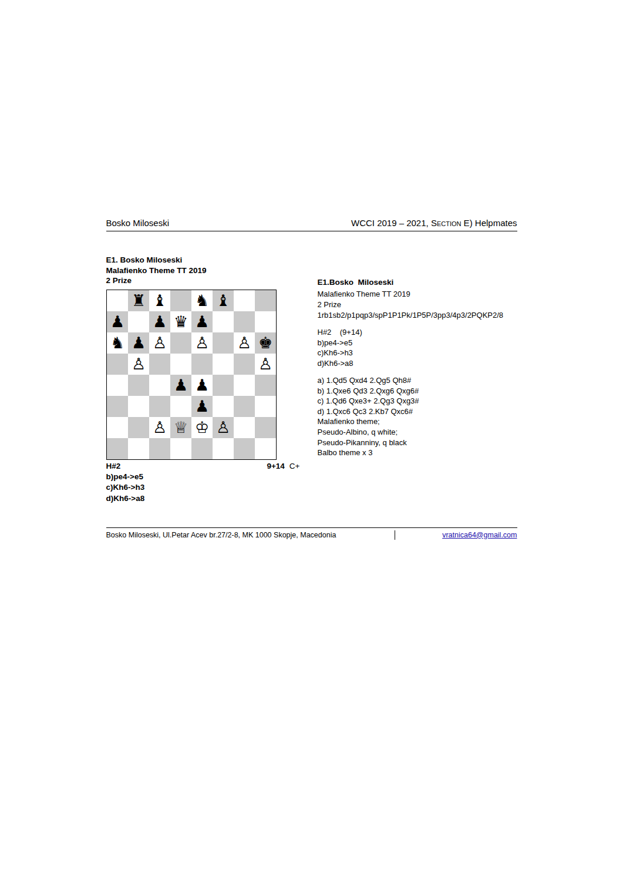Bosko Miloseski
WCCI 2019 – 2021, Section E) Helpmates
E1. Bosko Miloseski
Malafienko Theme TT 2019
2 Prize
| | ♜ | ♝ | | ♞ | ♝ | | |
| ♟ | | ♟ | ♛ | ♟ | | | |
| ♞ | ♟ | ♙ | | ♙ | | ♙ | ♚ |
| | ♙ | | | | | | ♙ |
| | | | ♟ | ♟ | | | |
| | | | | ♟ | | | |
| | | ♙ | ♕ | ♔ | ♙ | | |
H#2 9+14 C+
b)pe4->e5
c)Kh6->h3
d)Kh6->a8
E1.Bosko Miloseski
Malafienko Theme TT 2019
2 Prize
1rb1sb2/p1pqp3/spP1P1Pk/1P5P/3pp3/4p3/2PQKP2/8
H#2 (9+14)
b)pe4->e5
c)Kh6->h3
d)Kh6->a8
a) 1.Qd5 Qxd4 2.Qg5 Qh8#
b) 1.Qxe6 Qd3 2.Qxg6 Qxg6#
c) 1.Qd6 Qxe3+ 2.Qg3 Qxg3#
d) 1.Qxc6 Qc3 2.Kb7 Qxc6#
Malafienko theme;
Pseudo-Albino, q white;
Pseudo-Pikanniny, q black
Balbo theme x 3
Bosko Miloseski, Ul.Petar Acev br.27/2-8, MK 1000 Skopje, Macedonia
vratnica64@gmail.com